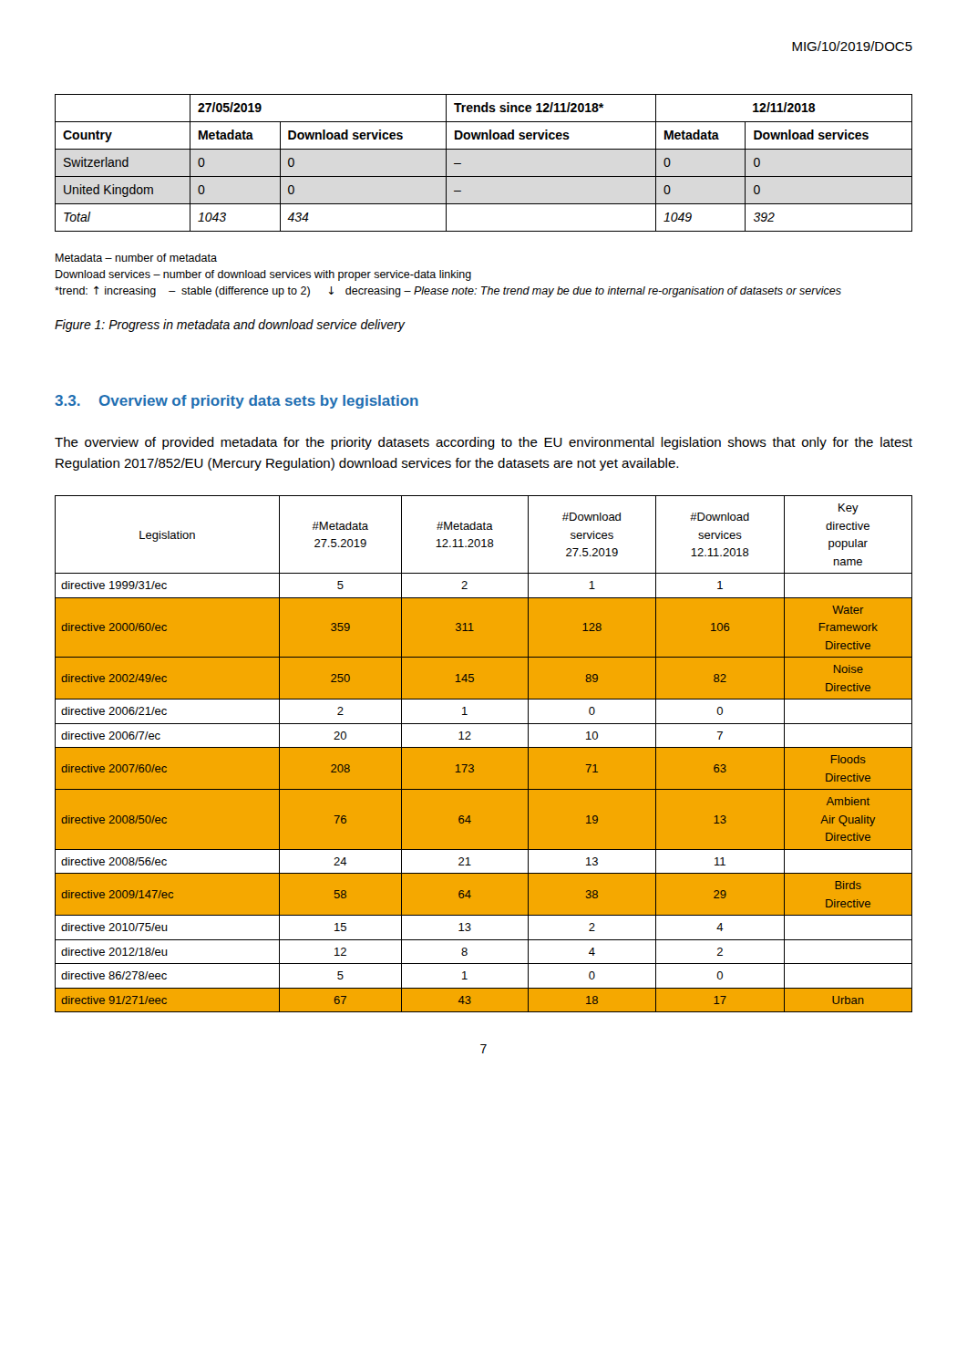MIG/10/2019/DOC5
| | 27/05/2019 | Trends since 12/11/2018* | 12/11/2018 |
| Country | Metadata | Download services | Download services | Metadata | Download services |
| Switzerland | 0 | 0 | – | 0 | 0 |
| United Kingdom | 0 | 0 | – | 0 | 0 |
| Total | 1043 | 434 | | 1049 | 392 |
Metadata – number of metadata
Download services – number of download services with proper service-data linking
*trend: ↑ increasing – stable (difference up to 2) ↓ decreasing – Please note: The trend may be due to internal re-organisation of datasets or services
Figure 1: Progress in metadata and download service delivery
3.3. Overview of priority data sets by legislation
The overview of provided metadata for the priority datasets according to the EU environmental legislation shows that only for the latest Regulation 2017/852/EU (Mercury Regulation) download services for the datasets are not yet available.
| Legislation | #Metadata 27.5.2019 | #Metadata 12.11.2018 | #Download services 27.5.2019 | #Download services 12.11.2018 | Key directive popular name |
| --- | --- | --- | --- | --- | --- |
| directive 1999/31/ec | 5 | 2 | 1 | 1 | |
| directive 2000/60/ec | 359 | 311 | 128 | 106 | Water Framework Directive |
| directive 2002/49/ec | 250 | 145 | 89 | 82 | Noise Directive |
| directive 2006/21/ec | 2 | 1 | 0 | 0 | |
| directive 2006/7/ec | 20 | 12 | 10 | 7 | |
| directive 2007/60/ec | 208 | 173 | 71 | 63 | Floods Directive |
| directive 2008/50/ec | 76 | 64 | 19 | 13 | Ambient Air Quality Directive |
| directive 2008/56/ec | 24 | 21 | 13 | 11 | |
| directive 2009/147/ec | 58 | 64 | 38 | 29 | Birds Directive |
| directive 2010/75/eu | 15 | 13 | 2 | 4 | |
| directive 2012/18/eu | 12 | 8 | 4 | 2 | |
| directive 86/278/eec | 5 | 1 | 0 | 0 | |
| directive 91/271/eec | 67 | 43 | 18 | 17 | Urban |
7